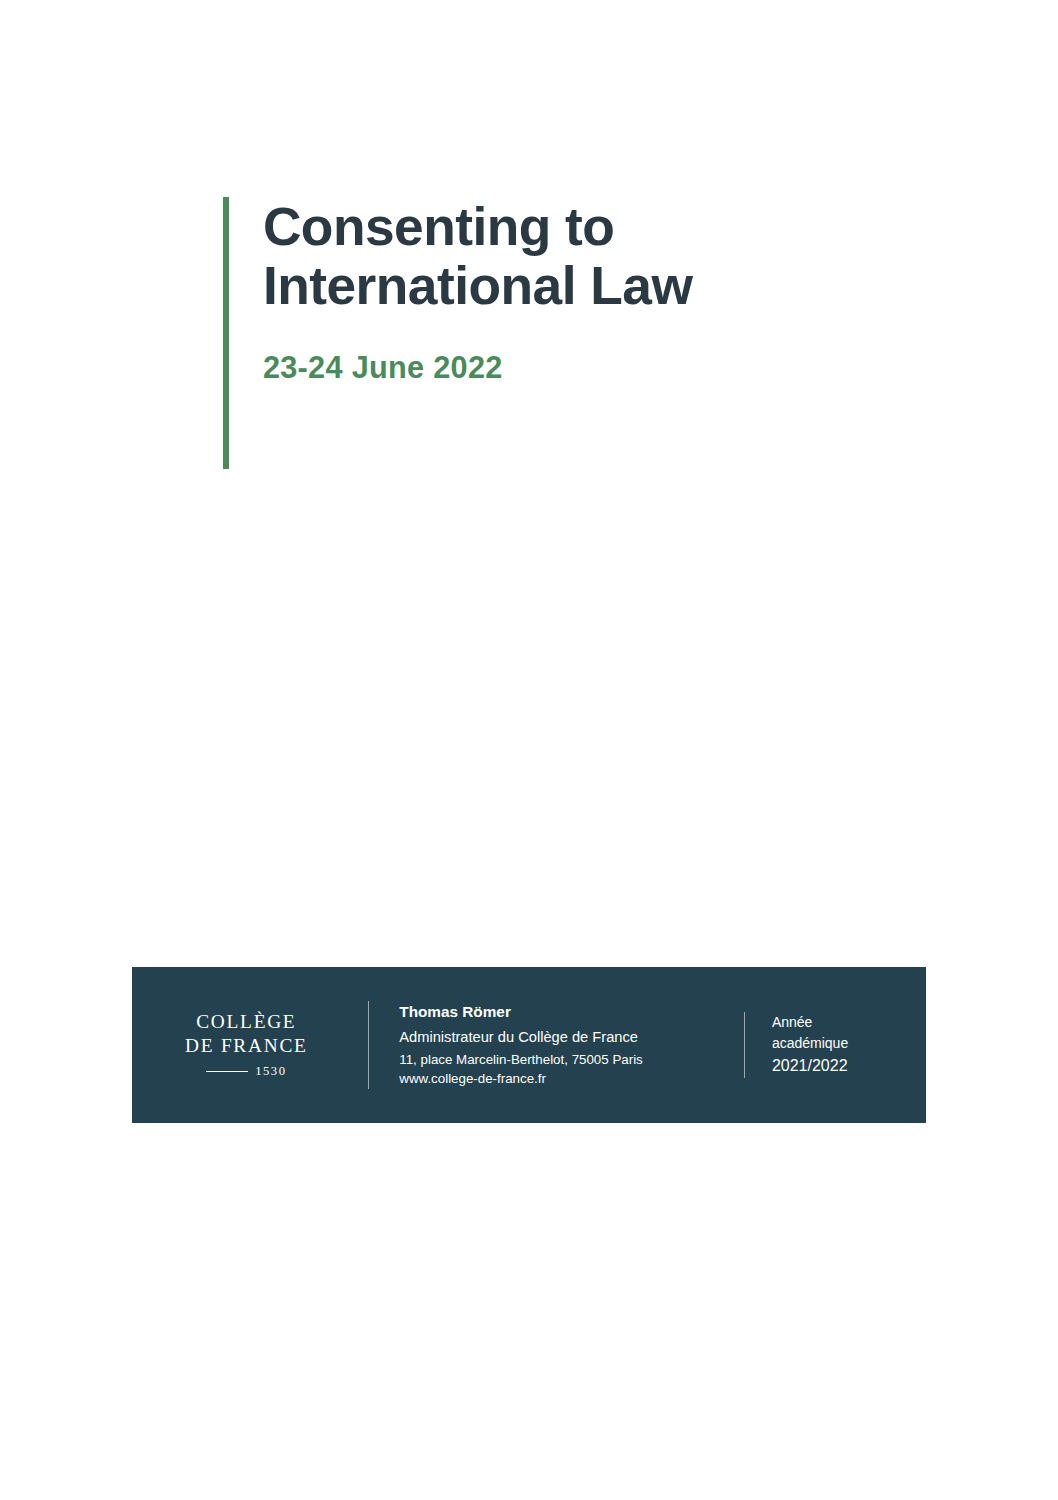Consenting to
International Law
23-24 June 2022
COLLÈGE DE FRANCE 1530
Thomas Römer
Administrateur du Collège de France
11, place Marcelin-Berthelot, 75005 Paris
www.college-de-france.fr
Année
académique
2021/2022